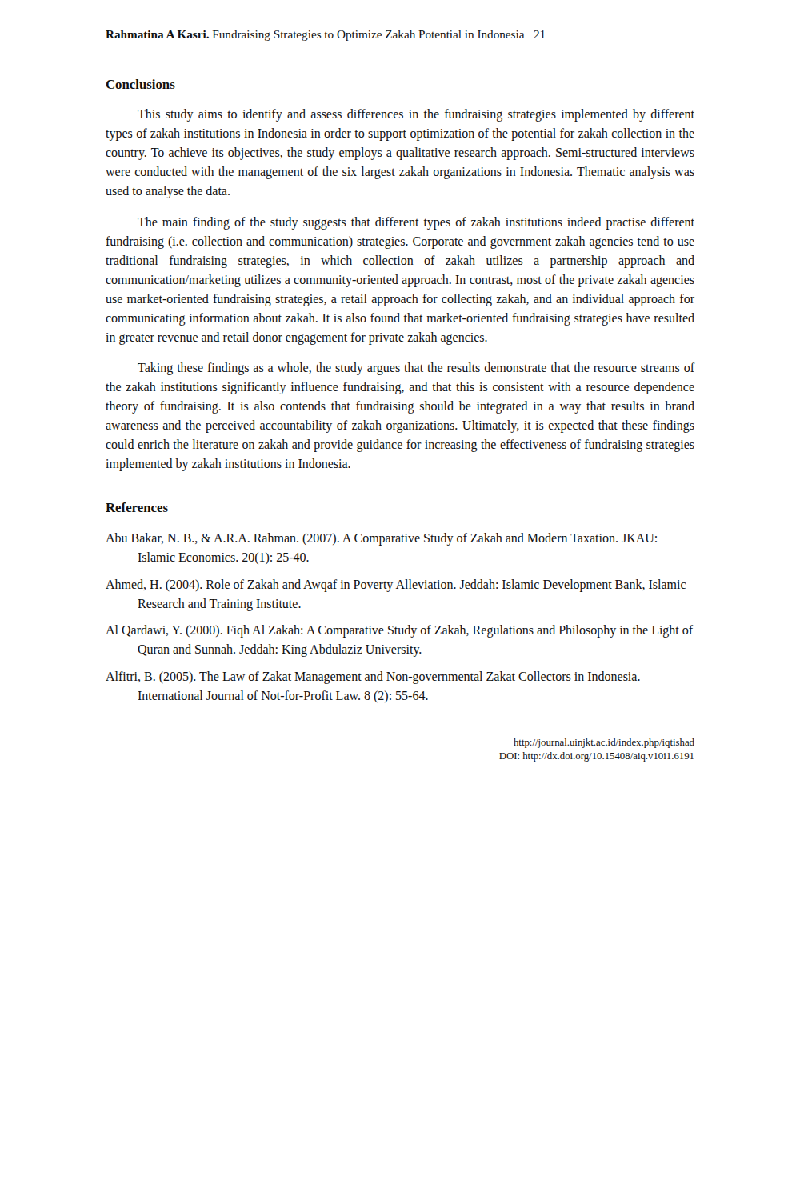Rahmatina A Kasri. Fundraising Strategies to Optimize Zakah Potential in Indonesia 21
Conclusions
This study aims to identify and assess differences in the fundraising strategies implemented by different types of zakah institutions in Indonesia in order to support optimization of the potential for zakah collection in the country. To achieve its objectives, the study employs a qualitative research approach. Semi-structured interviews were conducted with the management of the six largest zakah organizations in Indonesia. Thematic analysis was used to analyse the data.
The main finding of the study suggests that different types of zakah institutions indeed practise different fundraising (i.e. collection and communication) strategies. Corporate and government zakah agencies tend to use traditional fundraising strategies, in which collection of zakah utilizes a partnership approach and communication/marketing utilizes a community-oriented approach. In contrast, most of the private zakah agencies use market-oriented fundraising strategies, a retail approach for collecting zakah, and an individual approach for communicating information about zakah. It is also found that market-oriented fundraising strategies have resulted in greater revenue and retail donor engagement for private zakah agencies.
Taking these findings as a whole, the study argues that the results demonstrate that the resource streams of the zakah institutions significantly influence fundraising, and that this is consistent with a resource dependence theory of fundraising. It is also contends that fundraising should be integrated in a way that results in brand awareness and the perceived accountability of zakah organizations. Ultimately, it is expected that these findings could enrich the literature on zakah and provide guidance for increasing the effectiveness of fundraising strategies implemented by zakah institutions in Indonesia.
References
Abu Bakar, N. B., & A.R.A. Rahman. (2007). A Comparative Study of Zakah and Modern Taxation. JKAU: Islamic Economics. 20(1): 25-40.
Ahmed, H. (2004). Role of Zakah and Awqaf in Poverty Alleviation. Jeddah: Islamic Development Bank, Islamic Research and Training Institute.
Al Qardawi, Y. (2000). Fiqh Al Zakah: A Comparative Study of Zakah, Regulations and Philosophy in the Light of Quran and Sunnah. Jeddah: King Abdulaziz University.
Alfitri, B. (2005). The Law of Zakat Management and Non-governmental Zakat Collectors in Indonesia. International Journal of Not-for-Profit Law. 8 (2): 55-64.
http://journal.uinjkt.ac.id/index.php/iqtishad
DOI: http://dx.doi.org/10.15408/aiq.v10i1.6191